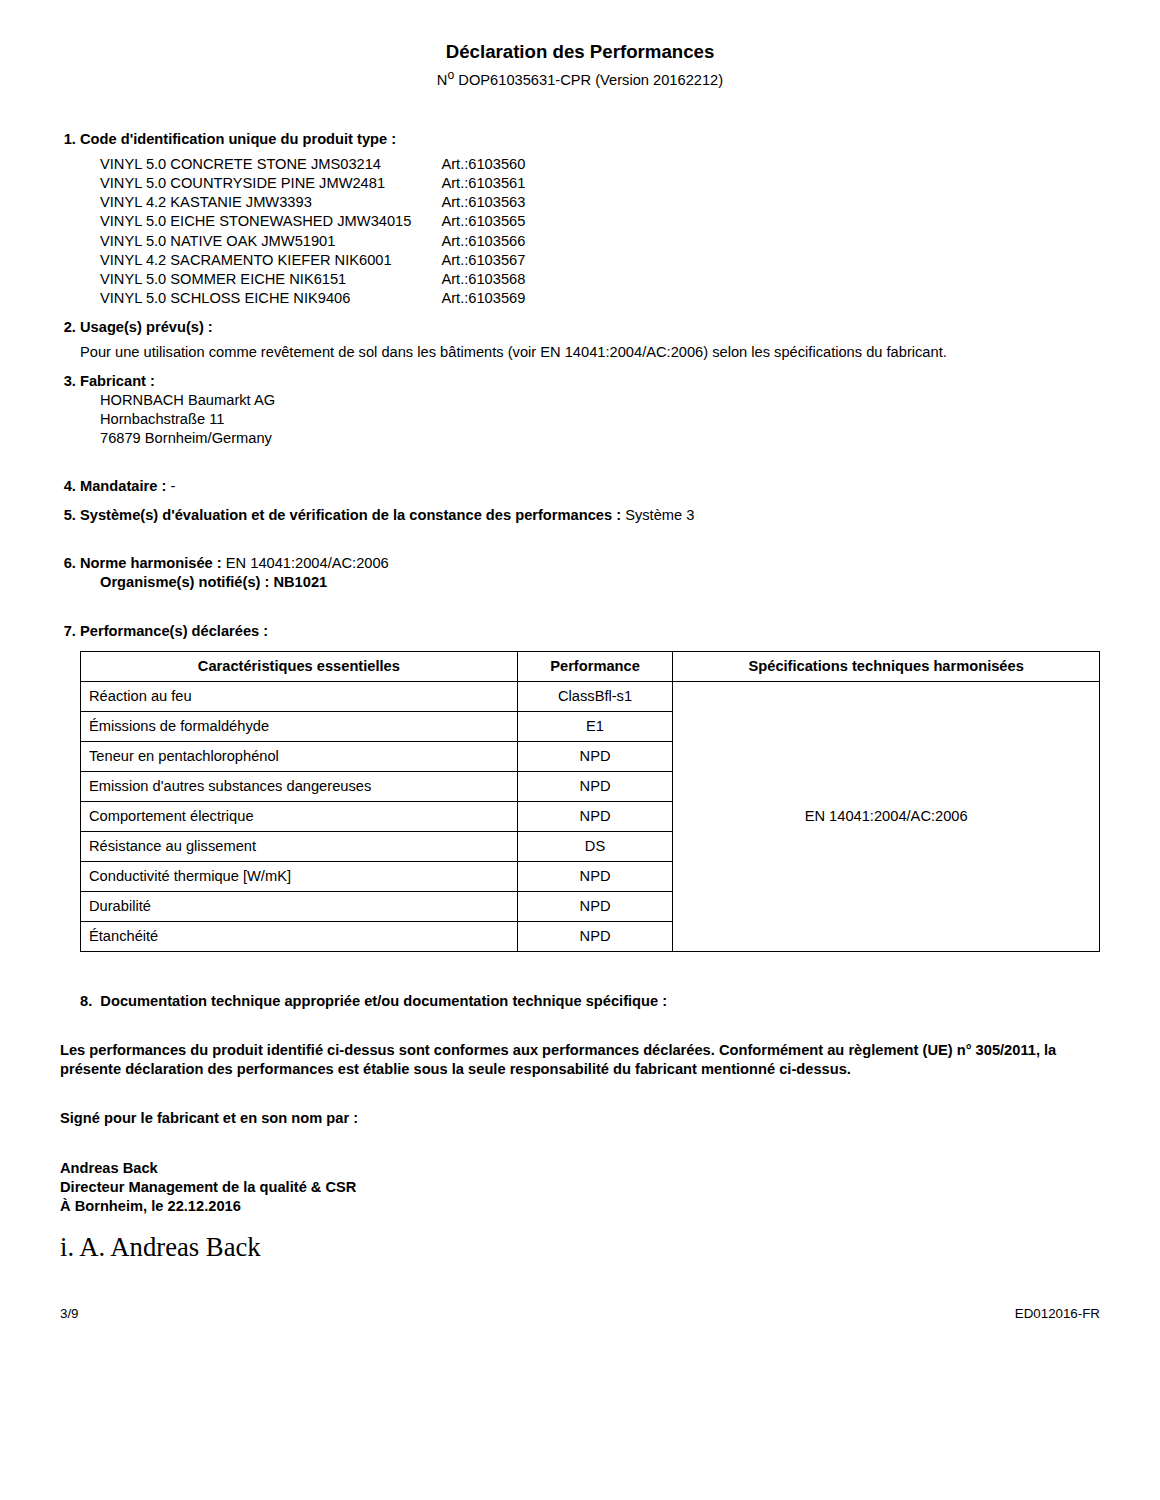Déclaration des Performances
No DOP61035631-CPR (Version 20162212)
Code d'identification unique du produit type :
| VINYL 5.0 CONCRETE STONE JMS03214 | Art.:6103560 |
| VINYL 5.0 COUNTRYSIDE PINE JMW2481 | Art.:6103561 |
| VINYL 4.2 KASTANIE JMW3393 | Art.:6103563 |
| VINYL 5.0 EICHE STONEWASHED JMW34015 | Art.:6103565 |
| VINYL 5.0 NATIVE OAK JMW51901 | Art.:6103566 |
| VINYL 4.2 SACRAMENTO KIEFER NIK6001 | Art.:6103567 |
| VINYL 5.0 SOMMER EICHE NIK6151 | Art.:6103568 |
| VINYL 5.0 SCHLOSS EICHE NIK9406 | Art.:6103569 |
Usage(s) prévu(s) :
Pour une utilisation comme revêtement de sol dans les bâtiments (voir EN 14041:2004/AC:2006) selon les spécifications du fabricant.
Fabricant :
HORNBACH Baumarkt AG
Hornbachstraße 11
76879 Bornheim/Germany
Mandataire : -
Système(s) d'évaluation et de vérification de la constance des performances : Système 3
Norme harmonisée : EN 14041:2004/AC:2006
Organisme(s) notifié(s) : NB1021
Performance(s) déclarées :
| Caractéristiques essentielles | Performance | Spécifications techniques harmonisées |
| --- | --- | --- |
| Réaction au feu | ClassBfl-s1 | EN 14041:2004/AC:2006 |
| Émissions de formaldéhyde | E1 |
| Teneur en pentachlorophénol | NPD |
| Emission d'autres substances dangereuses | NPD |
| Comportement électrique | NPD |
| Résistance au glissement | DS |
| Conductivité thermique [W/mK] | NPD |
| Durabilité | NPD |
| Étanchéité | NPD |
8. Documentation technique appropriée et/ou documentation technique spécifique :
Les performances du produit identifié ci-dessus sont conformes aux performances déclarées. Conformément au règlement (UE) n° 305/2011, la présente déclaration des performances est établie sous la seule responsabilité du fabricant mentionné ci-dessus.
Signé pour le fabricant et en son nom par :
Andreas Back
Directeur Management de la qualité & CSR
À Bornheim, le 22.12.2016
i. A. Andreas Back
3/9 ED012016-FR